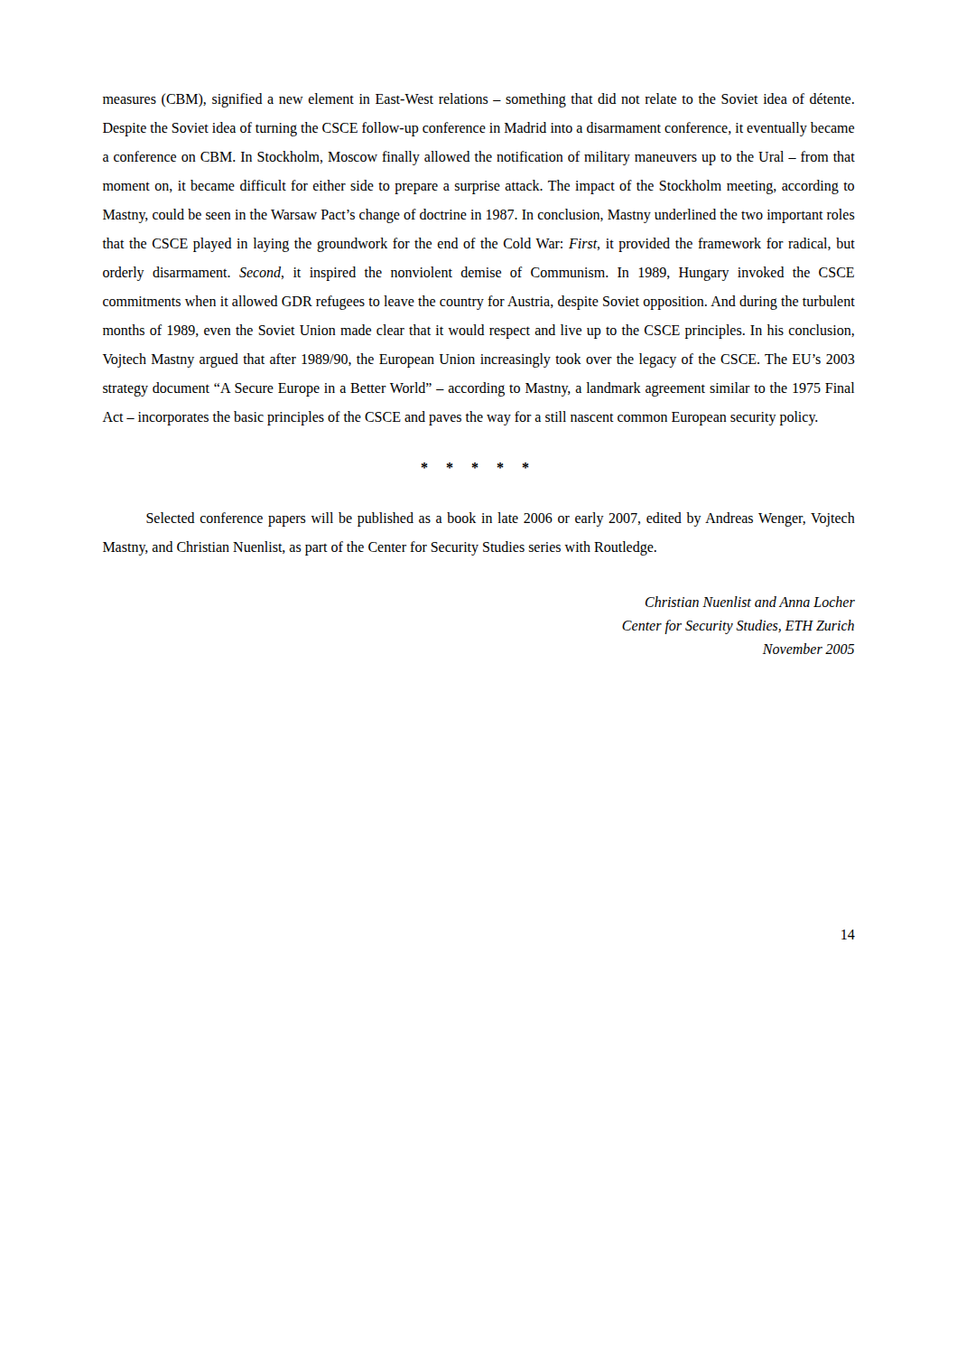measures (CBM), signified a new element in East-West relations – something that did not relate to the Soviet idea of détente. Despite the Soviet idea of turning the CSCE follow-up conference in Madrid into a disarmament conference, it eventually became a conference on CBM. In Stockholm, Moscow finally allowed the notification of military maneuvers up to the Ural – from that moment on, it became difficult for either side to prepare a surprise attack. The impact of the Stockholm meeting, according to Mastny, could be seen in the Warsaw Pact’s change of doctrine in 1987. In conclusion, Mastny underlined the two important roles that the CSCE played in laying the groundwork for the end of the Cold War: First, it provided the framework for radical, but orderly disarmament. Second, it inspired the nonviolent demise of Communism. In 1989, Hungary invoked the CSCE commitments when it allowed GDR refugees to leave the country for Austria, despite Soviet opposition. And during the turbulent months of 1989, even the Soviet Union made clear that it would respect and live up to the CSCE principles. In his conclusion, Vojtech Mastny argued that after 1989/90, the European Union increasingly took over the legacy of the CSCE. The EU’s 2003 strategy document “A Secure Europe in a Better World” – according to Mastny, a landmark agreement similar to the 1975 Final Act – incorporates the basic principles of the CSCE and paves the way for a still nascent common European security policy.
* * * * *
Selected conference papers will be published as a book in late 2006 or early 2007, edited by Andreas Wenger, Vojtech Mastny, and Christian Nuenlist, as part of the Center for Security Studies series with Routledge.
Christian Nuenlist and Anna Locher
Center for Security Studies, ETH Zurich
November 2005
14